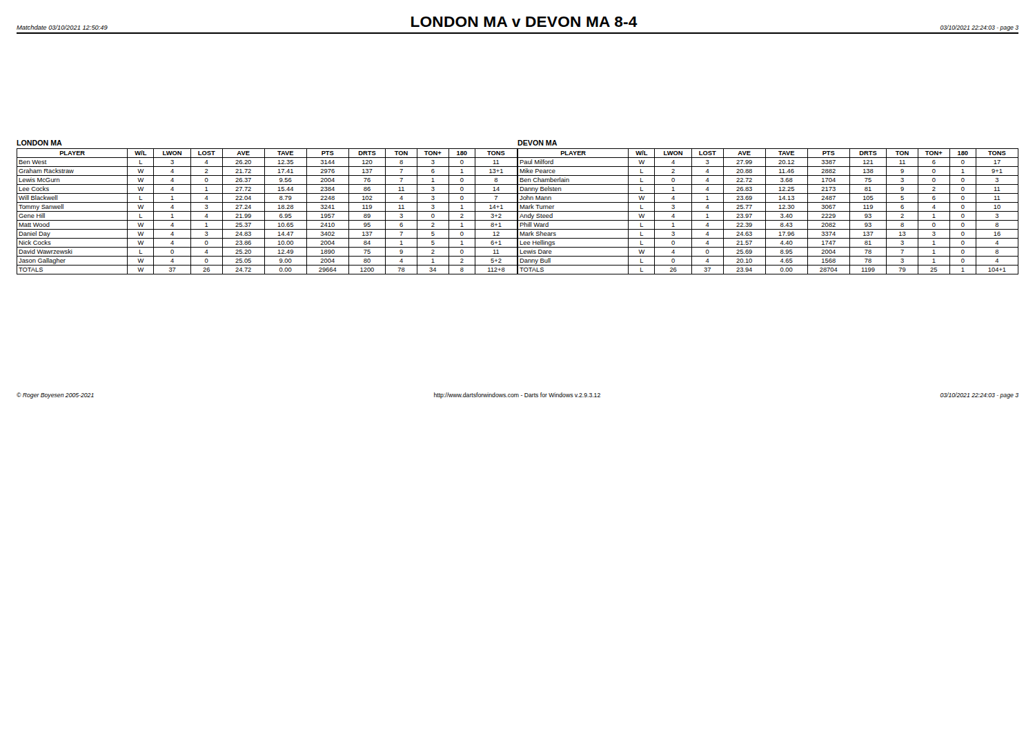Matchdate 03/10/2021 12:50:49
LONDON MA v DEVON MA 8-4
03/10/2021 22:24:03 - page 3
LONDON MA
| PLAYER | W/L | LWON | LOST | AVE | TAVE | PTS | DRTS | TON | TON+ | 180 | TONS |
| --- | --- | --- | --- | --- | --- | --- | --- | --- | --- | --- | --- |
| Ben West | L | 3 | 4 | 26.20 | 12.35 | 3144 | 120 | 8 | 3 | 0 | 11 |
| Graham Rackstraw | W | 4 | 2 | 21.72 | 17.41 | 2976 | 137 | 7 | 6 | 1 | 13+1 |
| Lewis McGurn | W | 4 | 0 | 26.37 | 9.56 | 2004 | 76 | 7 | 1 | 0 | 8 |
| Lee Cocks | W | 4 | 1 | 27.72 | 15.44 | 2384 | 86 | 11 | 3 | 0 | 14 |
| Will Blackwell | L | 1 | 4 | 22.04 | 8.79 | 2248 | 102 | 4 | 3 | 0 | 7 |
| Tommy Sanwell | W | 4 | 3 | 27.24 | 18.28 | 3241 | 119 | 11 | 3 | 1 | 14+1 |
| Gene Hill | L | 1 | 4 | 21.99 | 6.95 | 1957 | 89 | 3 | 0 | 2 | 3+2 |
| Matt Wood | W | 4 | 1 | 25.37 | 10.65 | 2410 | 95 | 6 | 2 | 1 | 8+1 |
| Daniel Day | W | 4 | 3 | 24.83 | 14.47 | 3402 | 137 | 7 | 5 | 0 | 12 |
| Nick Cocks | W | 4 | 0 | 23.86 | 10.00 | 2004 | 84 | 1 | 5 | 1 | 6+1 |
| David Wawrzewski | L | 0 | 4 | 25.20 | 12.49 | 1890 | 75 | 9 | 2 | 0 | 11 |
| Jason Gallagher | W | 4 | 0 | 25.05 | 9.00 | 2004 | 80 | 4 | 1 | 2 | 5+2 |
| TOTALS | W | 37 | 26 | 24.72 | 0.00 | 29664 | 1200 | 78 | 34 | 8 | 112+8 |
DEVON MA
| PLAYER | W/L | LWON | LOST | AVE | TAVE | PTS | DRTS | TON | TON+ | 180 | TONS |
| --- | --- | --- | --- | --- | --- | --- | --- | --- | --- | --- | --- |
| Paul Milford | W | 4 | 3 | 27.99 | 20.12 | 3387 | 121 | 11 | 6 | 0 | 17 |
| Mike Pearce | L | 2 | 4 | 20.88 | 11.46 | 2882 | 138 | 9 | 0 | 1 | 9+1 |
| Ben Chamberlain | L | 0 | 4 | 22.72 | 3.68 | 1704 | 75 | 3 | 0 | 0 | 3 |
| Danny Belsten | L | 1 | 4 | 26.83 | 12.25 | 2173 | 81 | 9 | 2 | 0 | 11 |
| John Mann | W | 4 | 1 | 23.69 | 14.13 | 2487 | 105 | 5 | 6 | 0 | 11 |
| Mark Turner | L | 3 | 4 | 25.77 | 12.30 | 3067 | 119 | 6 | 4 | 0 | 10 |
| Andy Steed | W | 4 | 1 | 23.97 | 3.40 | 2229 | 93 | 2 | 1 | 0 | 3 |
| Phill Ward | L | 1 | 4 | 22.39 | 8.43 | 2082 | 93 | 8 | 0 | 0 | 8 |
| Mark Shears | L | 3 | 4 | 24.63 | 17.96 | 3374 | 137 | 13 | 3 | 0 | 16 |
| Lee Hellings | L | 0 | 4 | 21.57 | 4.40 | 1747 | 81 | 3 | 1 | 0 | 4 |
| Lewis Dare | W | 4 | 0 | 25.69 | 8.95 | 2004 | 78 | 7 | 1 | 0 | 8 |
| Danny Bull | L | 0 | 4 | 20.10 | 4.65 | 1568 | 78 | 3 | 1 | 0 | 4 |
| TOTALS | L | 26 | 37 | 23.94 | 0.00 | 28704 | 1199 | 79 | 25 | 1 | 104+1 |
© Roger Boyesen 2005-2021
http://www.dartsforwindows.com - Darts for Windows v.2.9.3.12
03/10/2021 22:24:03 - page 3